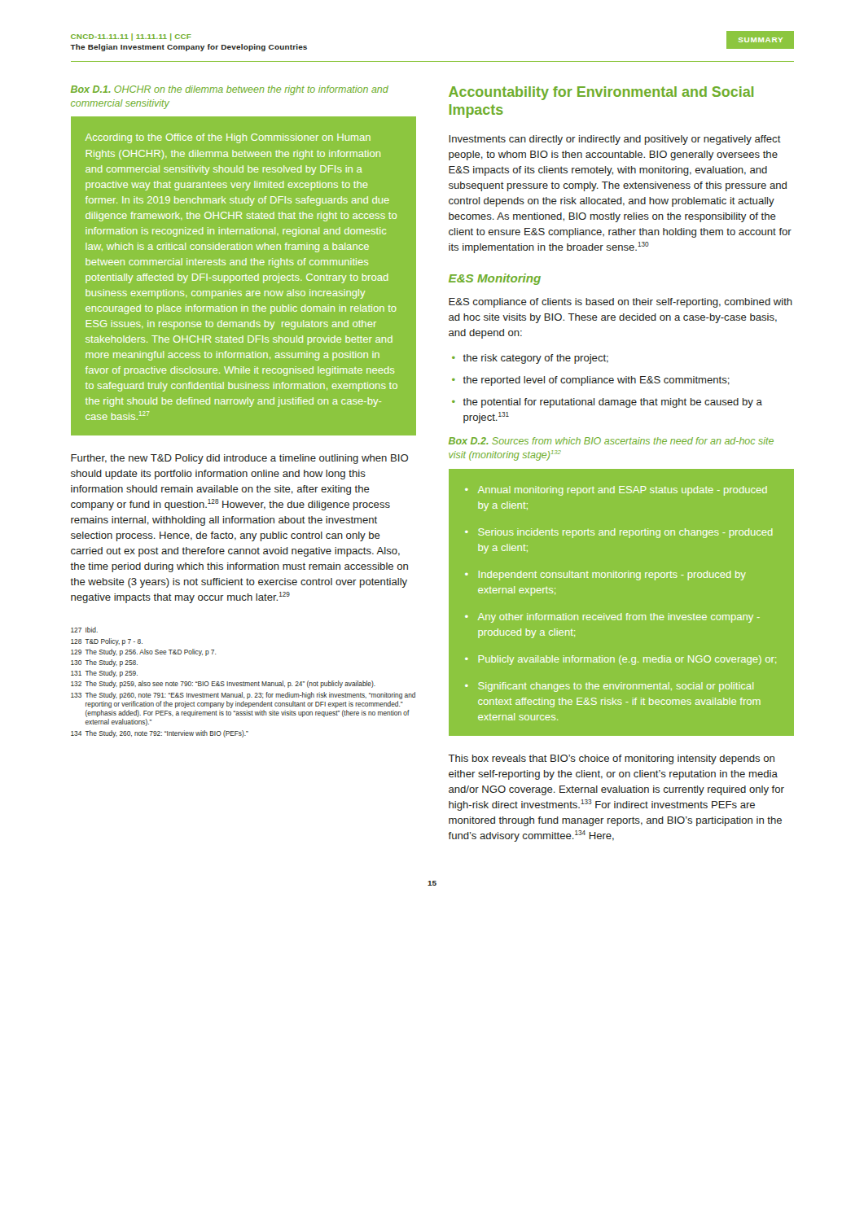CNCD-11.11.11 | 11.11.11 | CCF
The Belgian Investment Company for Developing Countries
SUMMARY
Box D.1. OHCHR on the dilemma between the right to information and commercial sensitivity
According to the Office of the High Commissioner on Human Rights (OHCHR), the dilemma between the right to information and commercial sensitivity should be resolved by DFIs in a proactive way that guarantees very limited exceptions to the former. In its 2019 benchmark study of DFIs safeguards and due diligence framework, the OHCHR stated that the right to access to information is recognized in international, regional and domestic law, which is a critical consideration when framing a balance between commercial interests and the rights of communities potentially affected by DFI-supported projects. Contrary to broad business exemptions, companies are now also increasingly encouraged to place information in the public domain in relation to ESG issues, in response to demands by regulators and other stakeholders. The OHCHR stated DFIs should provide better and more meaningful access to information, assuming a position in favor of proactive disclosure. While it recognised legitimate needs to safeguard truly confidential business information, exemptions to the right should be defined narrowly and justified on a case-by-case basis.127
Further, the new T&D Policy did introduce a timeline outlining when BIO should update its portfolio information online and how long this information should remain available on the site, after exiting the company or fund in question.128 However, the due diligence process remains internal, withholding all information about the investment selection process. Hence, de facto, any public control can only be carried out ex post and therefore cannot avoid negative impacts. Also, the time period during which this information must remain accessible on the website (3 years) is not sufficient to exercise control over potentially negative impacts that may occur much later.129
127 Ibid.
128 T&D Policy, p 7 - 8.
129 The Study, p 256. Also See T&D Policy, p 7.
130 The Study, p 258.
131 The Study, p 259.
132 The Study, p259, also see note 790: “BIO E&S Investment Manual, p. 24” (not publicly available).
133 The Study, p260, note 791: “E&S Investment Manual, p. 23; for medium-high risk investments, “monitoring and reporting or verification of the project company by independent consultant or DFI expert is recommended.” (emphasis added). For PEFs, a requirement is to “assist with site visits upon request” (there is no mention of external evaluations).”
134 The Study, 260, note 792: “Interview with BIO (PEFs).”
Accountability for Environmental and Social Impacts
Investments can directly or indirectly and positively or negatively affect people, to whom BIO is then accountable. BIO generally oversees the E&S impacts of its clients remotely, with monitoring, evaluation, and subsequent pressure to comply. The extensiveness of this pressure and control depends on the risk allocated, and how problematic it actually becomes. As mentioned, BIO mostly relies on the responsibility of the client to ensure E&S compliance, rather than holding them to account for its implementation in the broader sense.130
E&S Monitoring
E&S compliance of clients is based on their self-reporting, combined with ad hoc site visits by BIO. These are decided on a case-by-case basis, and depend on:
the risk category of the project;
the reported level of compliance with E&S commitments;
the potential for reputational damage that might be caused by a project.131
Box D.2. Sources from which BIO ascertains the need for an ad-hoc site visit (monitoring stage)132
Annual monitoring report and ESAP status update - produced by a client;
Serious incidents reports and reporting on changes - produced by a client;
Independent consultant monitoring reports - produced by external experts;
Any other information received from the investee company - produced by a client;
Publicly available information (e.g. media or NGO coverage) or;
Significant changes to the environmental, social or political context affecting the E&S risks - if it becomes available from external sources.
This box reveals that BIO’s choice of monitoring intensity depends on either self-reporting by the client, or on client’s reputation in the media and/or NGO coverage. External evaluation is currently required only for high-risk direct investments.133 For indirect investments PEFs are monitored through fund manager reports, and BIO’s participation in the fund’s advisory committee.134 Here,
15